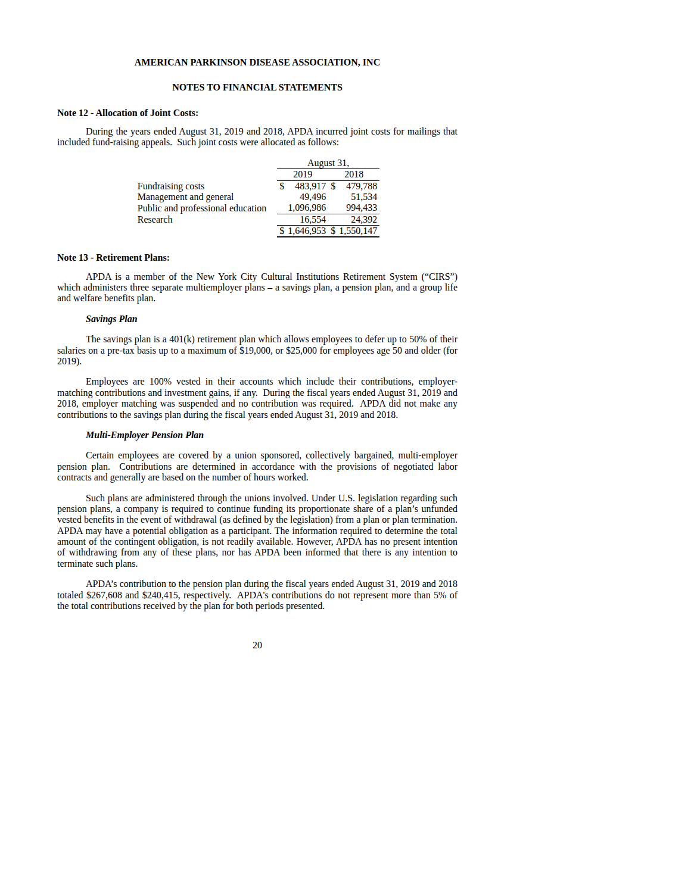AMERICAN PARKINSON DISEASE ASSOCIATION, INC
NOTES TO FINANCIAL STATEMENTS
Note 12 - Allocation of Joint Costs:
During the years ended August 31, 2019 and 2018, APDA incurred joint costs for mailings that included fund-raising appeals. Such joint costs were allocated as follows:
| | August 31, |
| | 2019 | 2018 |
| Fundraising costs | $ | 483,917 | $ | 479,788 |
| Management and general | | 49,496 | | 51,534 |
| Public and professional education | | 1,096,986 | | 994,433 |
| Research | | 16,554 | | 24,392 |
| | $ | 1,646,953 | $ | 1,550,147 |
Note 13 - Retirement Plans:
APDA is a member of the New York City Cultural Institutions Retirement System (“CIRS”) which administers three separate multiemployer plans – a savings plan, a pension plan, and a group life and welfare benefits plan.
Savings Plan
The savings plan is a 401(k) retirement plan which allows employees to defer up to 50% of their salaries on a pre-tax basis up to a maximum of $19,000, or $25,000 for employees age 50 and older (for 2019).
Employees are 100% vested in their accounts which include their contributions, employer-matching contributions and investment gains, if any. During the fiscal years ended August 31, 2019 and 2018, employer matching was suspended and no contribution was required. APDA did not make any contributions to the savings plan during the fiscal years ended August 31, 2019 and 2018.
Multi-Employer Pension Plan
Certain employees are covered by a union sponsored, collectively bargained, multi-employer pension plan. Contributions are determined in accordance with the provisions of negotiated labor contracts and generally are based on the number of hours worked.
Such plans are administered through the unions involved. Under U.S. legislation regarding such pension plans, a company is required to continue funding its proportionate share of a plan’s unfunded vested benefits in the event of withdrawal (as defined by the legislation) from a plan or plan termination. APDA may have a potential obligation as a participant. The information required to determine the total amount of the contingent obligation, is not readily available. However, APDA has no present intention of withdrawing from any of these plans, nor has APDA been informed that there is any intention to terminate such plans.
APDA’s contribution to the pension plan during the fiscal years ended August 31, 2019 and 2018 totaled $267,608 and $240,415, respectively. APDA's contributions do not represent more than 5% of the total contributions received by the plan for both periods presented.
20